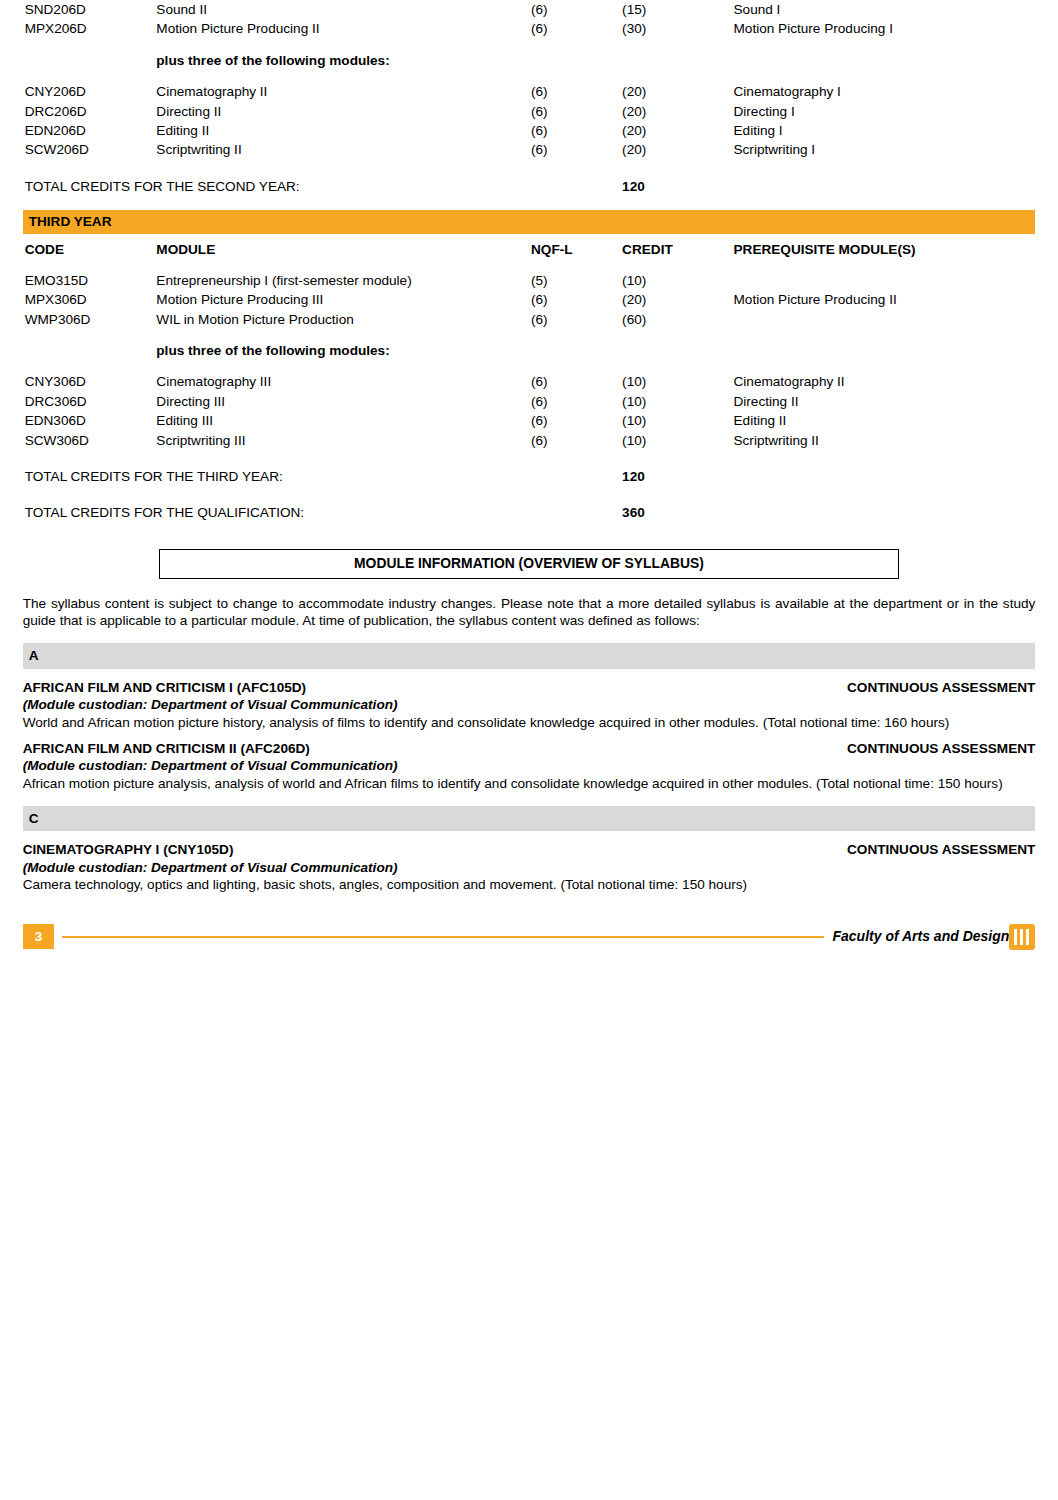| SND206D | Sound II | (6) | (15) | Sound I |
| MPX206D | Motion Picture Producing II | (6) | (30) | Motion Picture Producing I |
| | plus three of the following modules: |
| CNY206D | Cinematography II | (6) | (20) | Cinematography I |
| DRC206D | Directing II | (6) | (20) | Directing I |
| EDN206D | Editing II | (6) | (20) | Editing I |
| SCW206D | Scriptwriting II | (6) | (20) | Scriptwriting I |
| TOTAL CREDITS FOR THE SECOND YEAR: | 120 | |
THIRD YEAR
| CODE | MODULE | NQF-L | CREDIT | PREREQUISITE MODULE(S) |
| EMO315D | Entrepreneurship I (first-semester module) | (5) | (10) | |
| MPX306D | Motion Picture Producing III | (6) | (20) | Motion Picture Producing II |
| WMP306D | WIL in Motion Picture Production | (6) | (60) | |
| | plus three of the following modules: |
| CNY306D | Cinematography III | (6) | (10) | Cinematography II |
| DRC306D | Directing III | (6) | (10) | Directing II |
| EDN306D | Editing III | (6) | (10) | Editing II |
| SCW306D | Scriptwriting III | (6) | (10) | Scriptwriting II |
| TOTAL CREDITS FOR THE THIRD YEAR: | 120 | |
| TOTAL CREDITS FOR THE QUALIFICATION: | 360 | |
MODULE INFORMATION (OVERVIEW OF SYLLABUS)
The syllabus content is subject to change to accommodate industry changes. Please note that a more detailed syllabus is available at the department or in the study guide that is applicable to a particular module. At time of publication, the syllabus content was defined as follows:
A
AFRICAN FILM AND CRITICISM I (AFC105D) CONTINUOUS ASSESSMENT
(Module custodian: Department of Visual Communication)
World and African motion picture history, analysis of films to identify and consolidate knowledge acquired in other modules. (Total notional time: 160 hours)
AFRICAN FILM AND CRITICISM II (AFC206D) CONTINUOUS ASSESSMENT
(Module custodian: Department of Visual Communication)
African motion picture analysis, analysis of world and African films to identify and consolidate knowledge acquired in other modules. (Total notional time: 150 hours)
C
CINEMATOGRAPHY I (CNY105D) CONTINUOUS ASSESSMENT
(Module custodian: Department of Visual Communication)
Camera technology, optics and lighting, basic shots, angles, composition and movement. (Total notional time: 150 hours)
3 Faculty of Arts and Design